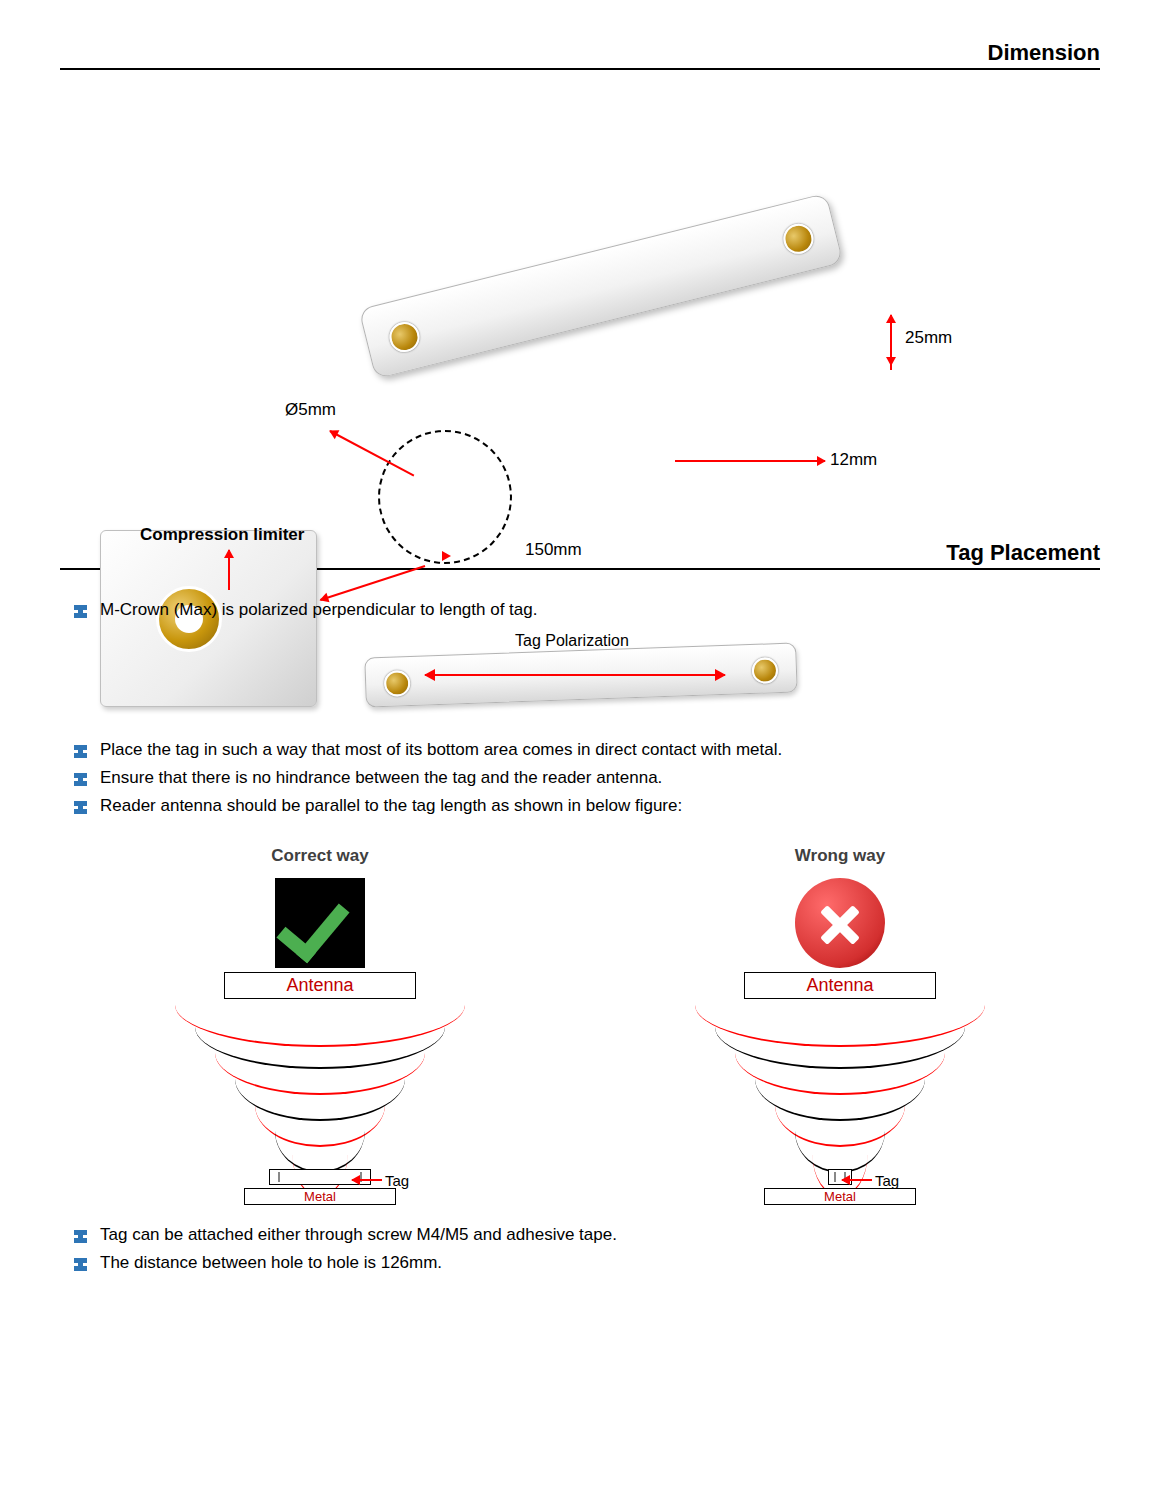Dimension
25mm
12mm
150mm
Ø5mm
Compression limiter
Tag Placement
M-Crown (Max) is polarized perpendicular to length of tag.
Tag Polarization
Place the tag in such a way that most of its bottom area comes in direct contact with metal.
Ensure that there is no hindrance between the tag and the reader antenna.
Reader antenna should be parallel to the tag length as shown in below figure:
Correct way
Antenna
Tag
Metal
Wrong way
Antenna
Tag
Metal
Tag can be attached either through screw M4/M5 and adhesive tape.
The distance between hole to hole is 126mm.